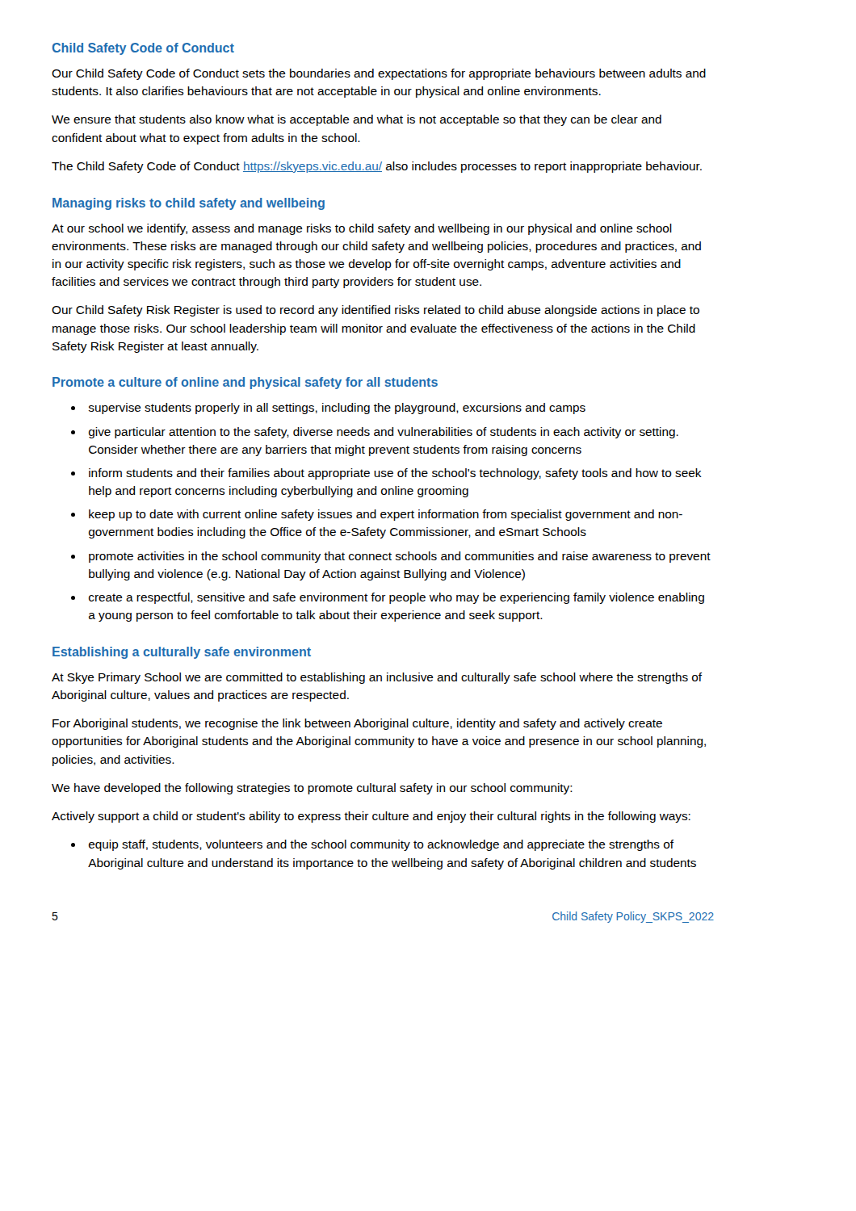Child Safety Code of Conduct
Our Child Safety Code of Conduct sets the boundaries and expectations for appropriate behaviours between adults and students. It also clarifies behaviours that are not acceptable in our physical and online environments.
We ensure that students also know what is acceptable and what is not acceptable so that they can be clear and confident about what to expect from adults in the school.
The Child Safety Code of Conduct https://skyeps.vic.edu.au/ also includes processes to report inappropriate behaviour.
Managing risks to child safety and wellbeing
At our school we identify, assess and manage risks to child safety and wellbeing in our physical and online school environments. These risks are managed through our child safety and wellbeing policies, procedures and practices, and in our activity specific risk registers, such as those we develop for off-site overnight camps, adventure activities and facilities and services we contract through third party providers for student use.
Our Child Safety Risk Register is used to record any identified risks related to child abuse alongside actions in place to manage those risks. Our school leadership team will monitor and evaluate the effectiveness of the actions in the Child Safety Risk Register at least annually.
Promote a culture of online and physical safety for all students
supervise students properly in all settings, including the playground, excursions and camps
give particular attention to the safety, diverse needs and vulnerabilities of students in each activity or setting. Consider whether there are any barriers that might prevent students from raising concerns
inform students and their families about appropriate use of the school's technology, safety tools and how to seek help and report concerns including cyberbullying and online grooming
keep up to date with current online safety issues and expert information from specialist government and non-government bodies including the Office of the e-Safety Commissioner, and eSmart Schools
promote activities in the school community that connect schools and communities and raise awareness to prevent bullying and violence (e.g. National Day of Action against Bullying and Violence)
create a respectful, sensitive and safe environment for people who may be experiencing family violence enabling a young person to feel comfortable to talk about their experience and seek support.
Establishing a culturally safe environment
At Skye Primary School we are committed to establishing an inclusive and culturally safe school where the strengths of Aboriginal culture, values and practices are respected.
For Aboriginal students, we recognise the link between Aboriginal culture, identity and safety and actively create opportunities for Aboriginal students and the Aboriginal community to have a voice and presence in our school planning, policies, and activities.
We have developed the following strategies to promote cultural safety in our school community:
Actively support a child or student's ability to express their culture and enjoy their cultural rights in the following ways:
equip staff, students, volunteers and the school community to acknowledge and appreciate the strengths of Aboriginal culture and understand its importance to the wellbeing and safety of Aboriginal children and students
5 Child Safety Policy_SKPS_2022